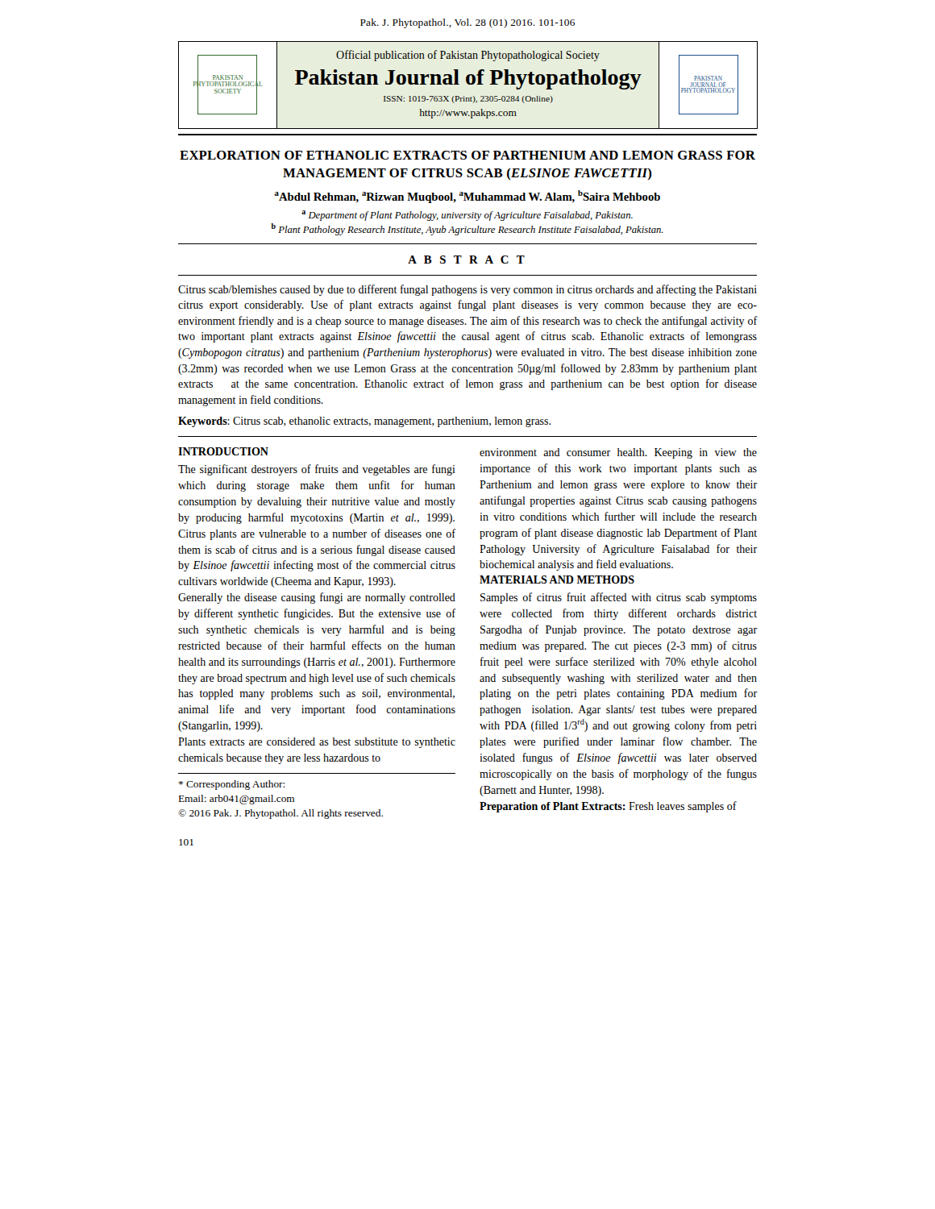Pak. J. Phytopathol., Vol. 28 (01) 2016. 101-106
PAKISTAN
PHYTOPATHOLOGICAL
SOCIETY
Official publication of Pakistan Phytopathological Society
Pakistan Journal of Phytopathology
ISSN: 1019-763X (Print), 2305-0284 (Online)
http://www.pakps.com
PAKISTAN JOURNAL OF
PHYTOPATHOLOGY
Exploration of Ethanolic Extracts of Parthenium and Lemon Grass for Management of Citrus Scab (Elsinoe fawcettii)
aAbdul Rehman, aRizwan Muqbool, aMuhammad W. Alam, bSaira Mehboob
a Department of Plant Pathology, university of Agriculture Faisalabad, Pakistan.
b Plant Pathology Research Institute, Ayub Agriculture Research Institute Faisalabad, Pakistan.
A B S T R A C T
Citrus scab/blemishes caused by due to different fungal pathogens is very common in citrus orchards and affecting the Pakistani citrus export considerably. Use of plant extracts against fungal plant diseases is very common because they are eco-environment friendly and is a cheap source to manage diseases. The aim of this research was to check the antifungal activity of two important plant extracts against Elsinoe fawcettii the causal agent of citrus scab. Ethanolic extracts of lemongrass (Cymbopogon citratus) and parthenium (Parthenium hysterophorus) were evaluated in vitro. The best disease inhibition zone (3.2mm) was recorded when we use Lemon Grass at the concentration 50µg/ml followed by 2.83mm by parthenium plant extracts at the same concentration. Ethanolic extract of lemon grass and parthenium can be best option for disease management in field conditions.
Keywords: Citrus scab, ethanolic extracts, management, parthenium, lemon grass.
Introduction
The significant destroyers of fruits and vegetables are fungi which during storage make them unfit for human consumption by devaluing their nutritive value and mostly by producing harmful mycotoxins (Martin et al., 1999). Citrus plants are vulnerable to a number of diseases one of them is scab of citrus and is a serious fungal disease caused by Elsinoe fawcettii infecting most of the commercial citrus cultivars worldwide (Cheema and Kapur, 1993).
Generally the disease causing fungi are normally controlled by different synthetic fungicides. But the extensive use of such synthetic chemicals is very harmful and is being restricted because of their harmful effects on the human health and its surroundings (Harris et al., 2001). Furthermore they are broad spectrum and high level use of such chemicals has toppled many problems such as soil, environmental, animal life and very important food contaminations (Stangarlin, 1999).
Plants extracts are considered as best substitute to synthetic chemicals because they are less hazardous to
* Corresponding Author:
Email: arb041@gmail.com
© 2016 Pak. J. Phytopathol. All rights reserved.
environment and consumer health. Keeping in view the importance of this work two important plants such as Parthenium and lemon grass were explore to know their antifungal properties against Citrus scab causing pathogens in vitro conditions which further will include the research program of plant disease diagnostic lab Department of Plant Pathology University of Agriculture Faisalabad for their biochemical analysis and field evaluations.
Materials and Methods
Samples of citrus fruit affected with citrus scab symptoms were collected from thirty different orchards district Sargodha of Punjab province. The potato dextrose agar medium was prepared. The cut pieces (2-3 mm) of citrus fruit peel were surface sterilized with 70% ethyle alcohol and subsequently washing with sterilized water and then plating on the petri plates containing PDA medium for pathogen isolation. Agar slants/ test tubes were prepared with PDA (filled 1/3rd) and out growing colony from petri plates were purified under laminar flow chamber. The isolated fungus of Elsinoe fawcettii was later observed microscopically on the basis of morphology of the fungus (Barnett and Hunter, 1998).
Preparation of Plant Extracts: Fresh leaves samples of
101